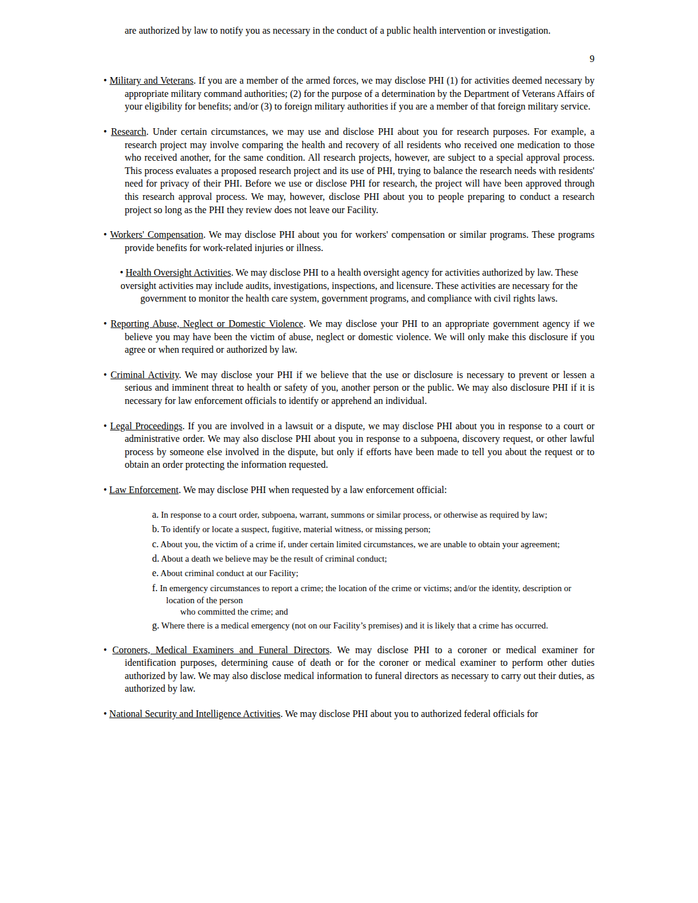are authorized by law to notify you as necessary in the conduct of a public health intervention or investigation.
9
• Military and Veterans. If you are a member of the armed forces, we may disclose PHI (1) for activities deemed necessary by appropriate military command authorities; (2) for the purpose of a determination by the Department of Veterans Affairs of your eligibility for benefits; and/or (3) to foreign military authorities if you are a member of that foreign military service.
• Research. Under certain circumstances, we may use and disclose PHI about you for research purposes. For example, a research project may involve comparing the health and recovery of all residents who received one medication to those who received another, for the same condition. All research projects, however, are subject to a special approval process. This process evaluates a proposed research project and its use of PHI, trying to balance the research needs with residents' need for privacy of their PHI. Before we use or disclose PHI for research, the project will have been approved through this research approval process. We may, however, disclose PHI about you to people preparing to conduct a research project so long as the PHI they review does not leave our Facility.
• Workers' Compensation. We may disclose PHI about you for workers' compensation or similar programs. These programs provide benefits for work-related injuries or illness.
• Health Oversight Activities. We may disclose PHI to a health oversight agency for activities authorized by law. These oversight activities may include audits, investigations, inspections, and licensure. These activities are necessary for the government to monitor the health care system, government programs, and compliance with civil rights laws.
• Reporting Abuse, Neglect or Domestic Violence. We may disclose your PHI to an appropriate government agency if we believe you may have been the victim of abuse, neglect or domestic violence. We will only make this disclosure if you agree or when required or authorized by law.
• Criminal Activity. We may disclose your PHI if we believe that the use or disclosure is necessary to prevent or lessen a serious and imminent threat to health or safety of you, another person or the public. We may also disclosure PHI if it is necessary for law enforcement officials to identify or apprehend an individual.
• Legal Proceedings. If you are involved in a lawsuit or a dispute, we may disclose PHI about you in response to a court or administrative order. We may also disclose PHI about you in response to a subpoena, discovery request, or other lawful process by someone else involved in the dispute, but only if efforts have been made to tell you about the request or to obtain an order protecting the information requested.
• Law Enforcement. We may disclose PHI when requested by a law enforcement official:
a. In response to a court order, subpoena, warrant, summons or similar process, or otherwise as required by law;
b. To identify or locate a suspect, fugitive, material witness, or missing person;
c. About you, the victim of a crime if, under certain limited circumstances, we are unable to obtain your agreement;
d. About a death we believe may be the result of criminal conduct;
e. About criminal conduct at our Facility;
f. In emergency circumstances to report a crime; the location of the crime or victims; and/or the identity, description or location of the person who committed the crime; and
g. Where there is a medical emergency (not on our Facility’s premises) and it is likely that a crime has occurred.
• Coroners, Medical Examiners and Funeral Directors. We may disclose PHI to a coroner or medical examiner for identification purposes, determining cause of death or for the coroner or medical examiner to perform other duties authorized by law. We may also disclose medical information to funeral directors as necessary to carry out their duties, as authorized by law.
• National Security and Intelligence Activities. We may disclose PHI about you to authorized federal officials for